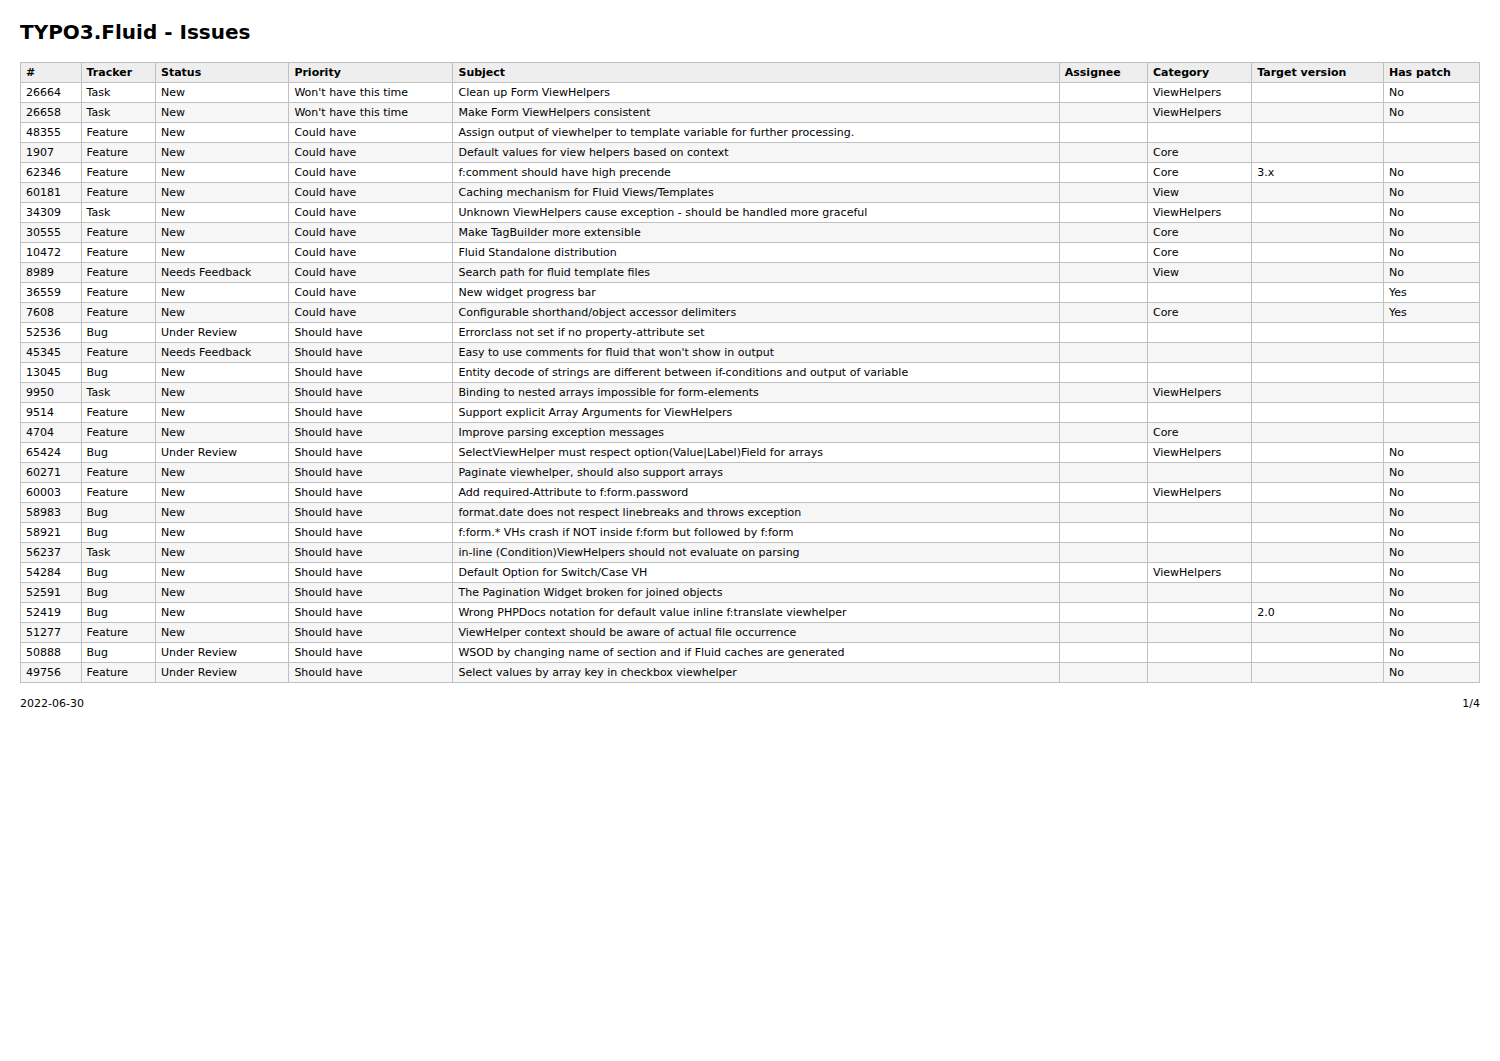TYPO3.Fluid - Issues
| # | Tracker | Status | Priority | Subject | Assignee | Category | Target version | Has patch |
| --- | --- | --- | --- | --- | --- | --- | --- | --- |
| 26664 | Task | New | Won't have this time | Clean up Form ViewHelpers | | ViewHelpers | | No |
| 26658 | Task | New | Won't have this time | Make Form ViewHelpers consistent | | ViewHelpers | | No |
| 48355 | Feature | New | Could have | Assign output of viewhelper to template variable for further processing. | | | | |
| 1907 | Feature | New | Could have | Default values for view helpers based on context | | Core | | |
| 62346 | Feature | New | Could have | f:comment should have high precende | | Core | 3.x | No |
| 60181 | Feature | New | Could have | Caching mechanism for Fluid Views/Templates | | View | | No |
| 34309 | Task | New | Could have | Unknown ViewHelpers cause exception - should be handled more graceful | | ViewHelpers | | No |
| 30555 | Feature | New | Could have | Make TagBuilder more extensible | | Core | | No |
| 10472 | Feature | New | Could have | Fluid Standalone distribution | | Core | | No |
| 8989 | Feature | Needs Feedback | Could have | Search path for fluid template files | | View | | No |
| 36559 | Feature | New | Could have | New widget progress bar | | | | Yes |
| 7608 | Feature | New | Could have | Configurable shorthand/object accessor delimiters | | Core | | Yes |
| 52536 | Bug | Under Review | Should have | Errorclass not set if no property-attribute set | | | | |
| 45345 | Feature | Needs Feedback | Should have | Easy to use comments for fluid that won't show in output | | | | |
| 13045 | Bug | New | Should have | Entity decode of strings are different between if-conditions and output of variable | | | | |
| 9950 | Task | New | Should have | Binding to nested arrays impossible for form-elements | | ViewHelpers | | |
| 9514 | Feature | New | Should have | Support explicit Array Arguments for ViewHelpers | | | | |
| 4704 | Feature | New | Should have | Improve parsing exception messages | | Core | | |
| 65424 | Bug | Under Review | Should have | SelectViewHelper must respect option(Value/Label)Field for arrays | | ViewHelpers | | No |
| 60271 | Feature | New | Should have | Paginate viewhelper, should also support arrays | | | | No |
| 60003 | Feature | New | Should have | Add required-Attribute to f:form.password | | ViewHelpers | | No |
| 58983 | Bug | New | Should have | format.date does not respect linebreaks and throws exception | | | | No |
| 58921 | Bug | New | Should have | f:form.* VHs crash if NOT inside f:form but followed by f:form | | | | No |
| 56237 | Task | New | Should have | in-line (Condition)ViewHelpers should not evaluate on parsing | | | | No |
| 54284 | Bug | New | Should have | Default Option for Switch/Case VH | | ViewHelpers | | No |
| 52591 | Bug | New | Should have | The Pagination Widget broken for joined objects | | | | No |
| 52419 | Bug | New | Should have | Wrong PHPDocs notation for default value inline f:translate viewhelper | | | 2.0 | No |
| 51277 | Feature | New | Should have | ViewHelper context should be aware of actual file occurrence | | | | No |
| 50888 | Bug | Under Review | Should have | WSOD by changing name of section and if Fluid caches are generated | | | | No |
| 49756 | Feature | Under Review | Should have | Select values by array key in checkbox viewhelper | | | | No |
2022-06-30 1/4